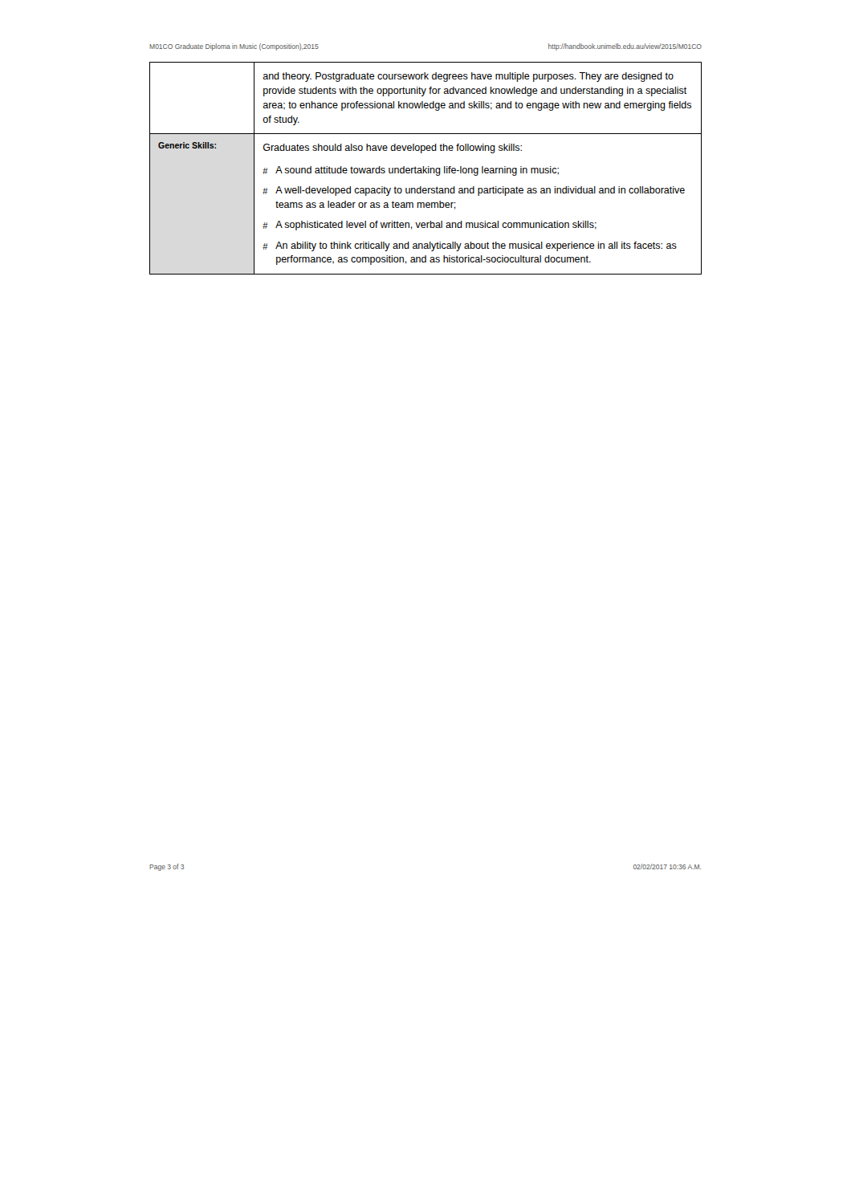M01CO Graduate Diploma in Music (Composition),2015
http://handbook.unimelb.edu.au/view/2015/M01CO
| | and theory. Postgraduate coursework degrees have multiple purposes. They are designed to provide students with the opportunity for advanced knowledge and understanding in a specialist area; to enhance professional knowledge and skills; and to engage with new and emerging fields of study. |
| Generic Skills: | Graduates should also have developed the following skills: A sound attitude towards undertaking life-long learning in music; A well-developed capacity to understand and participate as an individual and in collaborative teams as a leader or as a team member; A sophisticated level of written, verbal and musical communication skills; An ability to think critically and analytically about the musical experience in all its facets: as performance, as composition, and as historical-sociocultural document. |
Page 3 of 3
02/02/2017 10:36 A.M.